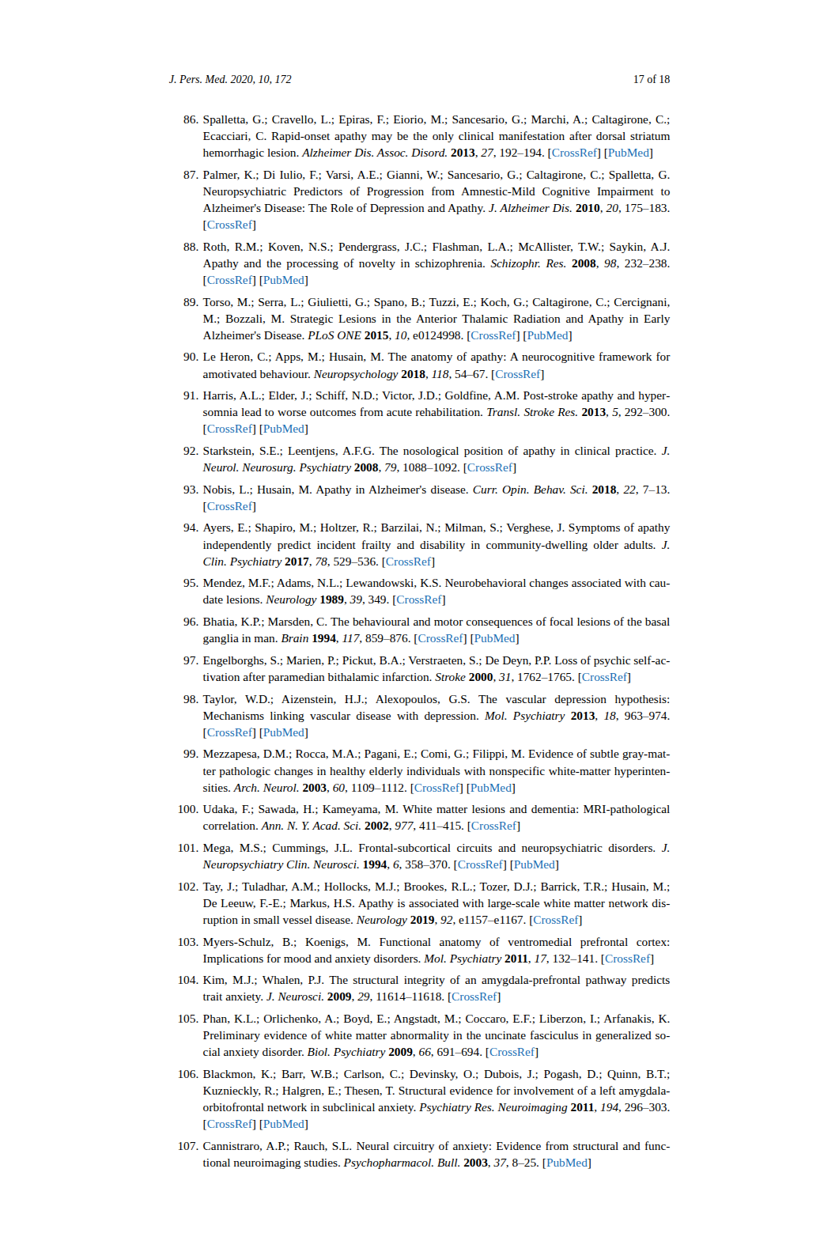J. Pers. Med. 2020, 10, 172
17 of 18
86. Spalletta, G.; Cravello, L.; Epiras, F.; Eiorio, M.; Sancesario, G.; Marchi, A.; Caltagirone, C.; Ecacciari, C. Rapid-onset apathy may be the only clinical manifestation after dorsal striatum hemorrhagic lesion. Alzheimer Dis. Assoc. Disord. 2013, 27, 192–194. [CrossRef] [PubMed]
87. Palmer, K.; Di Iulio, F.; Varsi, A.E.; Gianni, W.; Sancesario, G.; Caltagirone, C.; Spalletta, G. Neuropsychiatric Predictors of Progression from Amnestic-Mild Cognitive Impairment to Alzheimer's Disease: The Role of Depression and Apathy. J. Alzheimer Dis. 2010, 20, 175–183. [CrossRef]
88. Roth, R.M.; Koven, N.S.; Pendergrass, J.C.; Flashman, L.A.; McAllister, T.W.; Saykin, A.J. Apathy and the processing of novelty in schizophrenia. Schizophr. Res. 2008, 98, 232–238. [CrossRef] [PubMed]
89. Torso, M.; Serra, L.; Giulietti, G.; Spano, B.; Tuzzi, E.; Koch, G.; Caltagirone, C.; Cercignani, M.; Bozzali, M. Strategic Lesions in the Anterior Thalamic Radiation and Apathy in Early Alzheimer's Disease. PLoS ONE 2015, 10, e0124998. [CrossRef] [PubMed]
90. Le Heron, C.; Apps, M.; Husain, M. The anatomy of apathy: A neurocognitive framework for amotivated behaviour. Neuropsychology 2018, 118, 54–67. [CrossRef]
91. Harris, A.L.; Elder, J.; Schiff, N.D.; Victor, J.D.; Goldfine, A.M. Post-stroke apathy and hypersomnia lead to worse outcomes from acute rehabilitation. Transl. Stroke Res. 2013, 5, 292–300. [CrossRef] [PubMed]
92. Starkstein, S.E.; Leentjens, A.F.G. The nosological position of apathy in clinical practice. J. Neurol. Neurosurg. Psychiatry 2008, 79, 1088–1092. [CrossRef]
93. Nobis, L.; Husain, M. Apathy in Alzheimer's disease. Curr. Opin. Behav. Sci. 2018, 22, 7–13. [CrossRef]
94. Ayers, E.; Shapiro, M.; Holtzer, R.; Barzilai, N.; Milman, S.; Verghese, J. Symptoms of apathy independently predict incident frailty and disability in community-dwelling older adults. J. Clin. Psychiatry 2017, 78, 529–536. [CrossRef]
95. Mendez, M.F.; Adams, N.L.; Lewandowski, K.S. Neurobehavioral changes associated with caudate lesions. Neurology 1989, 39, 349. [CrossRef]
96. Bhatia, K.P.; Marsden, C. The behavioural and motor consequences of focal lesions of the basal ganglia in man. Brain 1994, 117, 859–876. [CrossRef] [PubMed]
97. Engelborghs, S.; Marien, P.; Pickut, B.A.; Verstraeten, S.; De Deyn, P.P. Loss of psychic self-activation after paramedian bithalamic infarction. Stroke 2000, 31, 1762–1765. [CrossRef]
98. Taylor, W.D.; Aizenstein, H.J.; Alexopoulos, G.S. The vascular depression hypothesis: Mechanisms linking vascular disease with depression. Mol. Psychiatry 2013, 18, 963–974. [CrossRef] [PubMed]
99. Mezzapesa, D.M.; Rocca, M.A.; Pagani, E.; Comi, G.; Filippi, M. Evidence of subtle gray-matter pathologic changes in healthy elderly individuals with nonspecific white-matter hyperintensities. Arch. Neurol. 2003, 60, 1109–1112. [CrossRef] [PubMed]
100. Udaka, F.; Sawada, H.; Kameyama, M. White matter lesions and dementia: MRI-pathological correlation. Ann. N. Y. Acad. Sci. 2002, 977, 411–415. [CrossRef]
101. Mega, M.S.; Cummings, J.L. Frontal-subcortical circuits and neuropsychiatric disorders. J. Neuropsychiatry Clin. Neurosci. 1994, 6, 358–370. [CrossRef] [PubMed]
102. Tay, J.; Tuladhar, A.M.; Hollocks, M.J.; Brookes, R.L.; Tozer, D.J.; Barrick, T.R.; Husain, M.; De Leeuw, F.-E.; Markus, H.S. Apathy is associated with large-scale white matter network disruption in small vessel disease. Neurology 2019, 92, e1157–e1167. [CrossRef]
103. Myers-Schulz, B.; Koenigs, M. Functional anatomy of ventromedial prefrontal cortex: Implications for mood and anxiety disorders. Mol. Psychiatry 2011, 17, 132–141. [CrossRef]
104. Kim, M.J.; Whalen, P.J. The structural integrity of an amygdala-prefrontal pathway predicts trait anxiety. J. Neurosci. 2009, 29, 11614–11618. [CrossRef]
105. Phan, K.L.; Orlichenko, A.; Boyd, E.; Angstadt, M.; Coccaro, E.F.; Liberzon, I.; Arfanakis, K. Preliminary evidence of white matter abnormality in the uncinate fasciculus in generalized social anxiety disorder. Biol. Psychiatry 2009, 66, 691–694. [CrossRef]
106. Blackmon, K.; Barr, W.B.; Carlson, C.; Devinsky, O.; Dubois, J.; Pogash, D.; Quinn, B.T.; Kuznieckly, R.; Halgren, E.; Thesen, T. Structural evidence for involvement of a left amygdala-orbitofrontal network in subclinical anxiety. Psychiatry Res. Neuroimaging 2011, 194, 296–303. [CrossRef] [PubMed]
107. Cannistraro, A.P.; Rauch, S.L. Neural circuitry of anxiety: Evidence from structural and functional neuroimaging studies. Psychopharmacol. Bull. 2003, 37, 8–25. [PubMed]